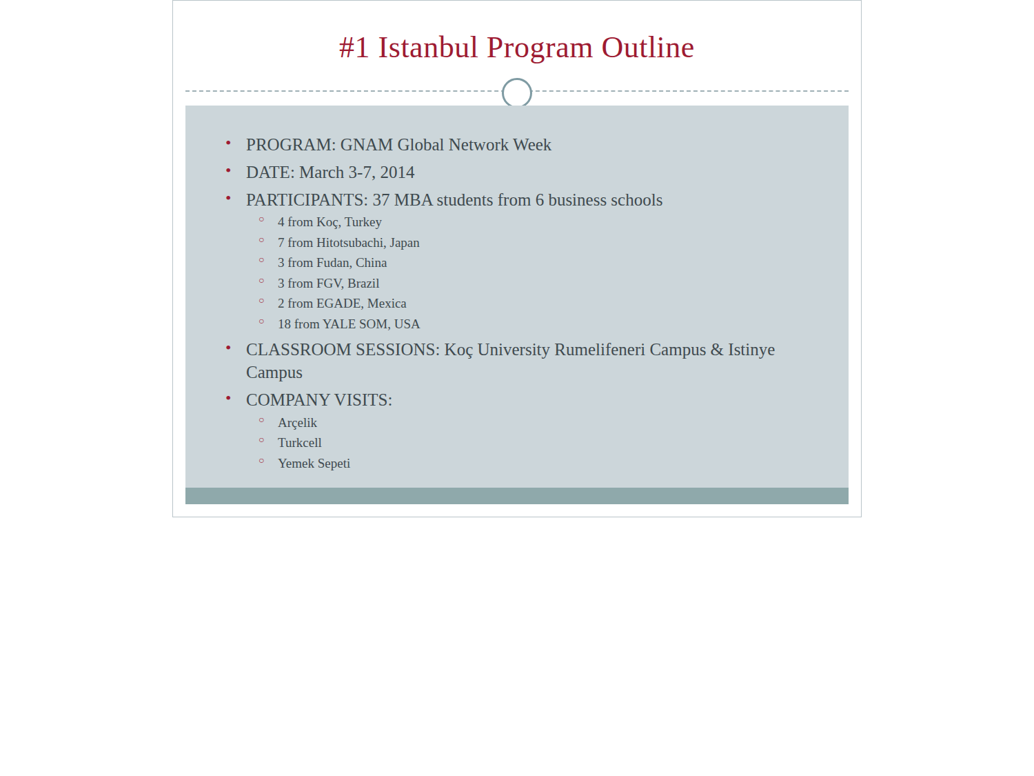#1 Istanbul Program Outline
PROGRAM: GNAM Global Network Week
DATE: March 3-7, 2014
PARTICIPANTS: 37 MBA students from 6 business schools
4 from Koç, Turkey
7 from Hitotsubachi, Japan
3 from Fudan, China
3 from FGV, Brazil
2 from EGADE, Mexica
18 from YALE SOM, USA
CLASSROOM SESSIONS: Koç University Rumelifeneri Campus & Istinye Campus
COMPANY VISITS:
Arçelik
Turkcell
Yemek Sepeti